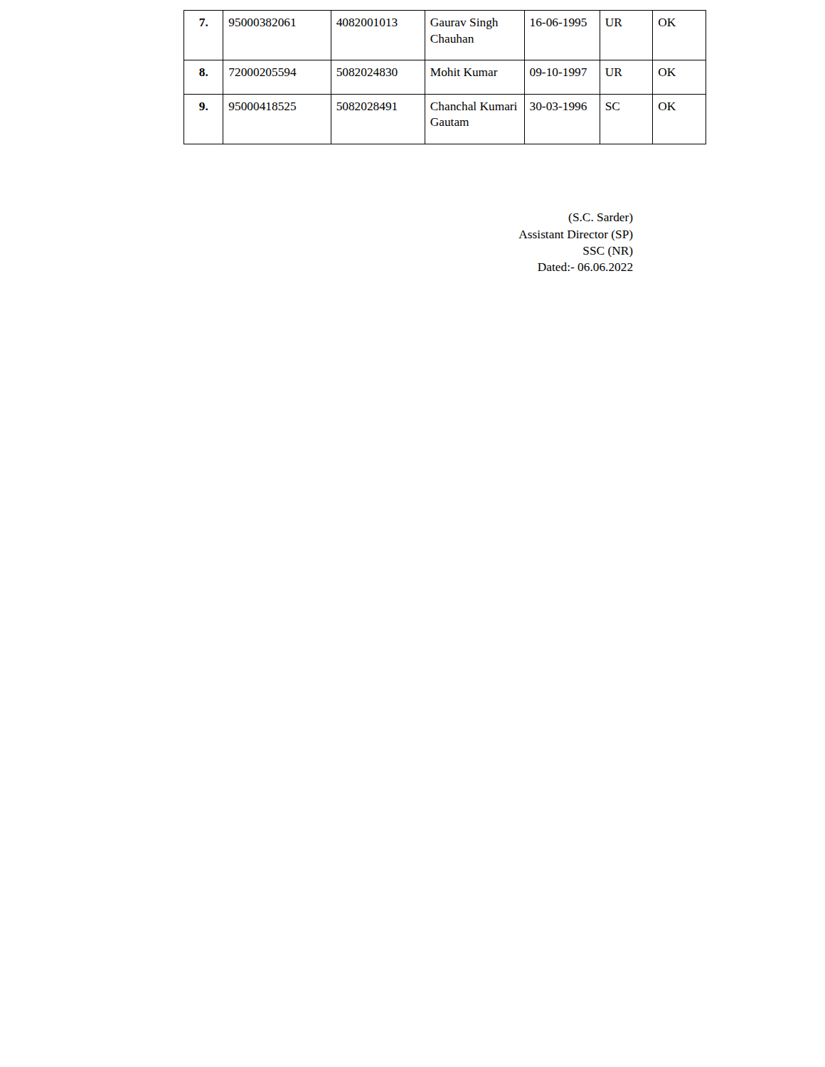| 7. | 95000382061 | 4082001013 | Gaurav Singh Chauhan | 16-06-1995 | UR | OK |
| 8. | 72000205594 | 5082024830 | Mohit Kumar | 09-10-1997 | UR | OK |
| 9. | 95000418525 | 5082028491 | Chanchal Kumari Gautam | 30-03-1996 | SC | OK |
(S.C. Sarder)
Assistant Director (SP)
SSC (NR)
Dated:- 06.06.2022